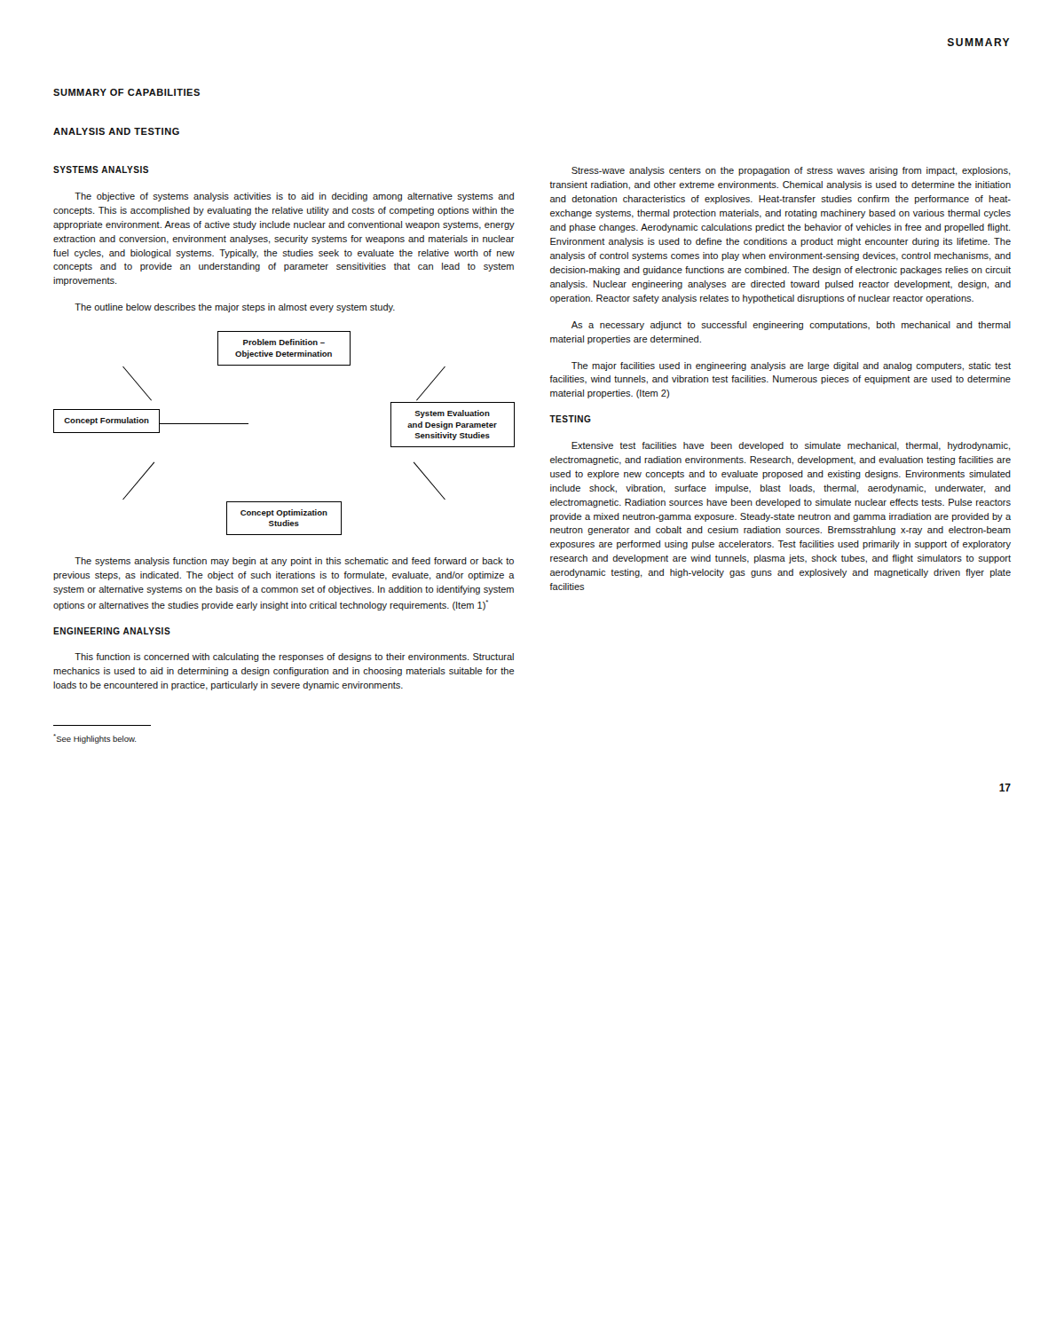SUMMARY
SUMMARY OF CAPABILITIES
ANALYSIS AND TESTING
SYSTEMS ANALYSIS
The objective of systems analysis activities is to aid in deciding among alternative systems and concepts. This is accomplished by evaluating the relative utility and costs of competing options within the appropriate environment. Areas of active study include nuclear and conventional weapon systems, energy extraction and conversion, environment analyses, security systems for weapons and materials in nuclear fuel cycles, and biological systems. Typically, the studies seek to evaluate the relative worth of new concepts and to provide an understanding of parameter sensitivities that can lead to system improvements.
The outline below describes the major steps in almost every system study.
Problem Definition –
Objective Determination
Concept Formulation
System Evaluation
and Design Parameter
Sensitivity Studies
Concept Optimization
Studies
The systems analysis function may begin at any point in this schematic and feed forward or back to previous steps, as indicated. The object of such iterations is to formulate, evaluate, and/or optimize a system or alternative systems on the basis of a common set of objectives. In addition to identifying system options or alternatives the studies provide early insight into critical technology requirements. (Item 1)*
ENGINEERING ANALYSIS
This function is concerned with calculating the responses of designs to their environments. Structural mechanics is used to aid in determining a design configuration and in choosing materials suitable for the loads to be encountered in practice, particularly in severe dynamic environments.
*See Highlights below.
Stress-wave analysis centers on the propagation of stress waves arising from impact, explosions, transient radiation, and other extreme environments. Chemical analysis is used to determine the initiation and detonation characteristics of explosives. Heat-transfer studies confirm the performance of heat-exchange systems, thermal protection materials, and rotating machinery based on various thermal cycles and phase changes. Aerodynamic calculations predict the behavior of vehicles in free and propelled flight. Environment analysis is used to define the conditions a product might encounter during its lifetime. The analysis of control systems comes into play when environment-sensing devices, control mechanisms, and decision-making and guidance functions are combined. The design of electronic packages relies on circuit analysis. Nuclear engineering analyses are directed toward pulsed reactor development, design, and operation. Reactor safety analysis relates to hypothetical disruptions of nuclear reactor operations.
As a necessary adjunct to successful engineering computations, both mechanical and thermal material properties are determined.
The major facilities used in engineering analysis are large digital and analog computers, static test facilities, wind tunnels, and vibration test facilities. Numerous pieces of equipment are used to determine material properties. (Item 2)
TESTING
Extensive test facilities have been developed to simulate mechanical, thermal, hydrodynamic, electromagnetic, and radiation environments. Research, development, and evaluation testing facilities are used to explore new concepts and to evaluate proposed and existing designs. Environments simulated include shock, vibration, surface impulse, blast loads, thermal, aerodynamic, underwater, and electromagnetic. Radiation sources have been developed to simulate nuclear effects tests. Pulse reactors provide a mixed neutron-gamma exposure. Steady-state neutron and gamma irradiation are provided by a neutron generator and cobalt and cesium radiation sources. Bremsstrahlung x-ray and electron-beam exposures are performed using pulse accelerators. Test facilities used primarily in support of exploratory research and development are wind tunnels, plasma jets, shock tubes, and flight simulators to support aerodynamic testing, and high-velocity gas guns and explosively and magnetically driven flyer plate facilities
17